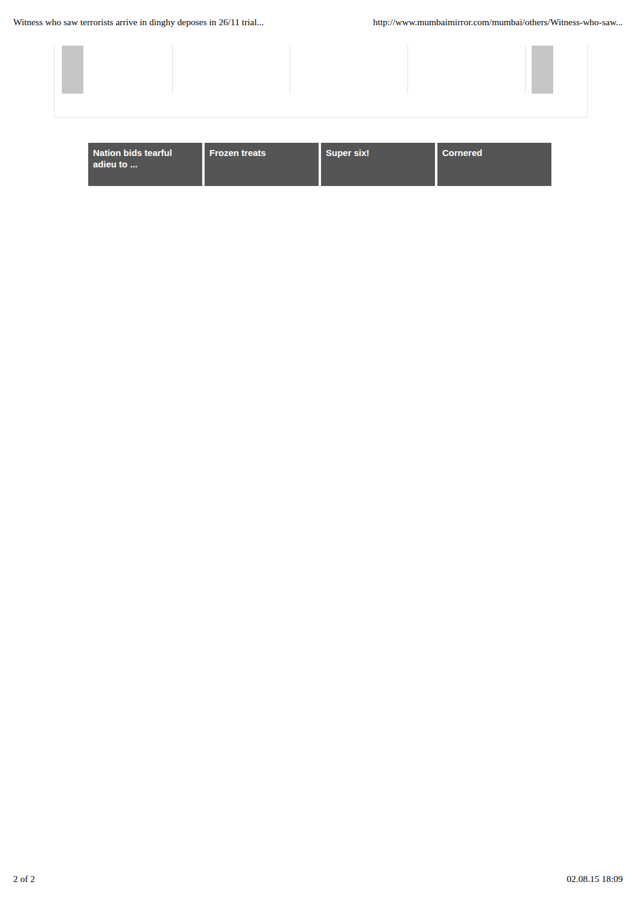Witness who saw terrorists arrive in dinghy deposes in 26/11 trial...
http://www.mumbaimirror.com/mumbai/others/Witness-who-saw...
Nation bids tearful adieu to ...
Frozen treats
Super six!
Cornered
2 of 2
02.08.15 18:09